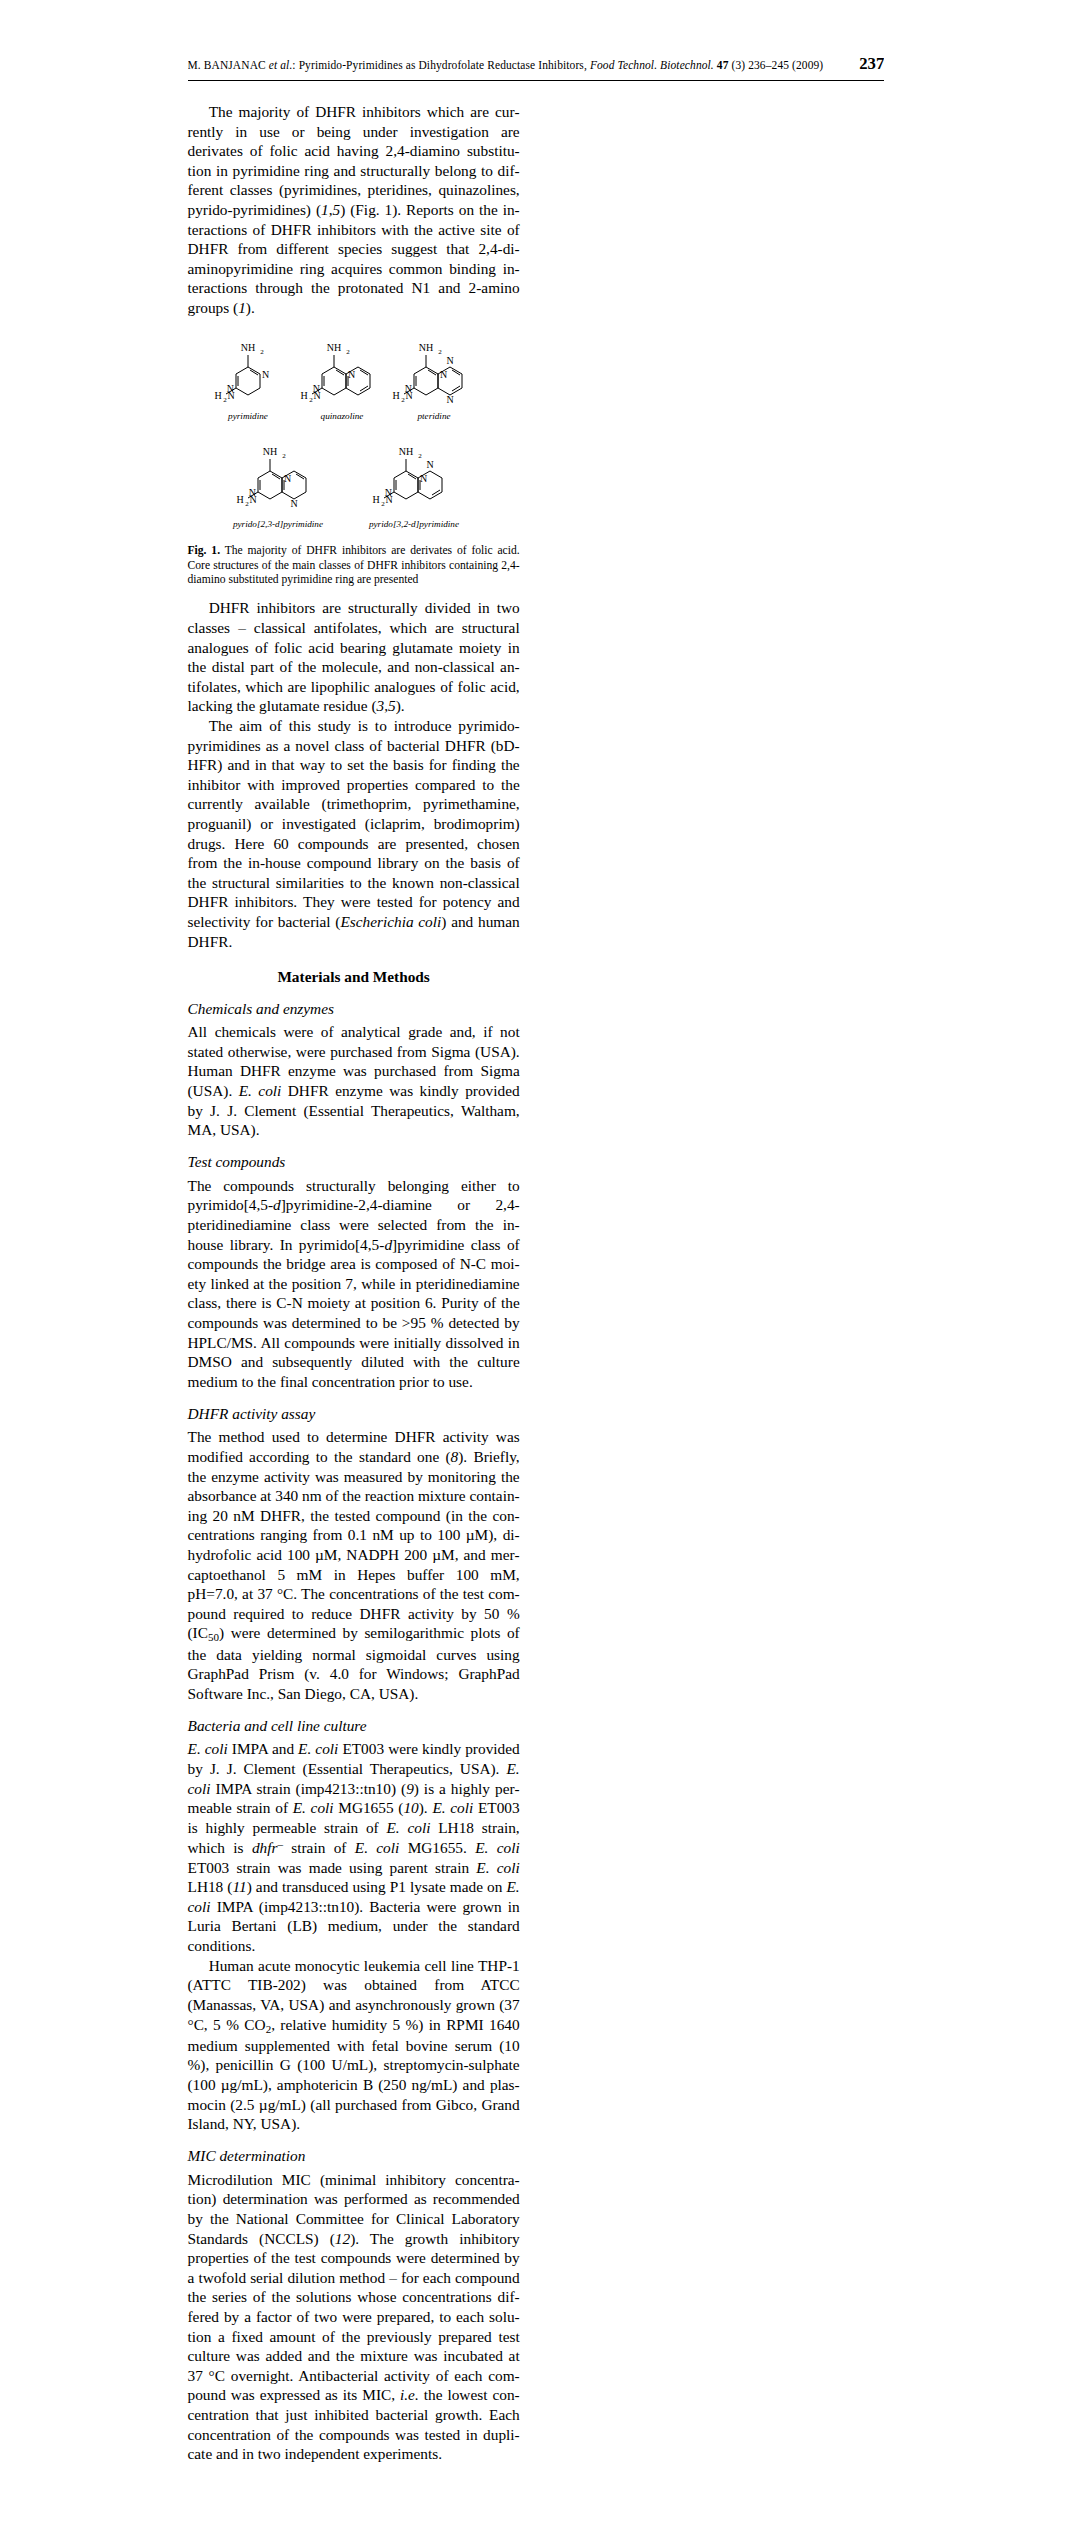M. BANJANAC et al.: Pyrimido-Pyrimidines as Dihydrofolate Reductase Inhibitors, Food Technol. Biotechnol. 47 (3) 236–245 (2009)
237
The majority of DHFR inhibitors which are currently in use or being under investigation are derivates of folic acid having 2,4-diamino substitution in pyrimidine ring and structurally belong to different classes (pyrimidines, pteridines, quinazolines, pyrido-pyrimidines) (1,5) (Fig. 1). Reports on the interactions of DHFR inhibitors with the active site of DHFR from different species suggest that 2,4-diaminopyrimidine ring acquires common binding interactions through the protonated N1 and 2-amino groups (1).
NH 2 N N H 2 N pyrimidine NH 2 N N H 2 N quinazoline NH 2 N N H 2 N N N pteridine NH 2 N N H 2 N N pyrido[2,3-d]pyrimidine NH 2 N N H 2 N N pyrido[3,2-d]pyrimidine
Fig. 1. The majority of DHFR inhibitors are derivates of folic acid. Core structures of the main classes of DHFR inhibitors containing 2,4-diamino substituted pyrimidine ring are presented
DHFR inhibitors are structurally divided in two classes – classical antifolates, which are structural analogues of folic acid bearing glutamate moiety in the distal part of the molecule, and non-classical antifolates, which are lipophilic analogues of folic acid, lacking the glutamate residue (3,5).
The aim of this study is to introduce pyrimido-pyrimidines as a novel class of bacterial DHFR (bDHFR) and in that way to set the basis for finding the inhibitor with improved properties compared to the currently available (trimethoprim, pyrimethamine, proguanil) or investigated (iclaprim, brodimoprim) drugs. Here 60 compounds are presented, chosen from the in-house compound library on the basis of the structural similarities to the known non-classical DHFR inhibitors. They were tested for potency and selectivity for bacterial (Escherichia coli) and human DHFR.
Materials and Methods
Chemicals and enzymes
All chemicals were of analytical grade and, if not stated otherwise, were purchased from Sigma (USA). Human DHFR enzyme was purchased from Sigma (USA). E. coli DHFR enzyme was kindly provided by J. J. Clement (Essential Therapeutics, Waltham, MA, USA).
Test compounds
The compounds structurally belonging either to pyrimido[4,5-d]pyrimidine-2,4-diamine or 2,4-pteridinediamine class were selected from the in-house library. In pyrimido[4,5-d]pyrimidine class of compounds the bridge area is composed of N-C moiety linked at the position 7, while in pteridinediamine class, there is C-N moiety at position 6. Purity of the compounds was determined to be >95 % detected by HPLC/MS. All compounds were initially dissolved in DMSO and subsequently diluted with the culture medium to the final concentration prior to use.
DHFR activity assay
The method used to determine DHFR activity was modified according to the standard one (8). Briefly, the enzyme activity was measured by monitoring the absorbance at 340 nm of the reaction mixture containing 20 nM DHFR, the tested compound (in the concentrations ranging from 0.1 nM up to 100 µM), dihydrofolic acid 100 µM, NADPH 200 µM, and mercaptoethanol 5 mM in Hepes buffer 100 mM, pH=7.0, at 37 °C. The concentrations of the test compound required to reduce DHFR activity by 50 % (IC50) were determined by semilogarithmic plots of the data yielding normal sigmoidal curves using GraphPad Prism (v. 4.0 for Windows; GraphPad Software Inc., San Diego, CA, USA).
Bacteria and cell line culture
E. coli IMPA and E. coli ET003 were kindly provided by J. J. Clement (Essential Therapeutics, USA). E. coli IMPA strain (imp4213::tn10) (9) is a highly permeable strain of E. coli MG1655 (10). E. coli ET003 is highly permeable strain of E. coli LH18 strain, which is dhfr– strain of E. coli MG1655. E. coli ET003 strain was made using parent strain E. coli LH18 (11) and transduced using P1 lysate made on E. coli IMPA (imp4213::tn10). Bacteria were grown in Luria Bertani (LB) medium, under the standard conditions.
Human acute monocytic leukemia cell line THP-1 (ATTC TIB-202) was obtained from ATCC (Manassas, VA, USA) and asynchronously grown (37 °C, 5 % CO2, relative humidity 5 %) in RPMI 1640 medium supplemented with fetal bovine serum (10 %), penicillin G (100 U/mL), streptomycin-sulphate (100 µg/mL), amphotericin B (250 ng/mL) and plasmocin (2.5 µg/mL) (all purchased from Gibco, Grand Island, NY, USA).
MIC determination
Microdilution MIC (minimal inhibitory concentration) determination was performed as recommended by the National Committee for Clinical Laboratory Standards (NCCLS) (12). The growth inhibitory properties of the test compounds were determined by a twofold serial dilution method – for each compound the series of the solutions whose concentrations differed by a factor of two were prepared, to each solution a fixed amount of the previously prepared test culture was added and the mixture was incubated at 37 °C overnight. Antibacterial activity of each compound was expressed as its MIC, i.e. the lowest concentration that just inhibited bacterial growth. Each concentration of the compounds was tested in duplicate and in two independent experiments.